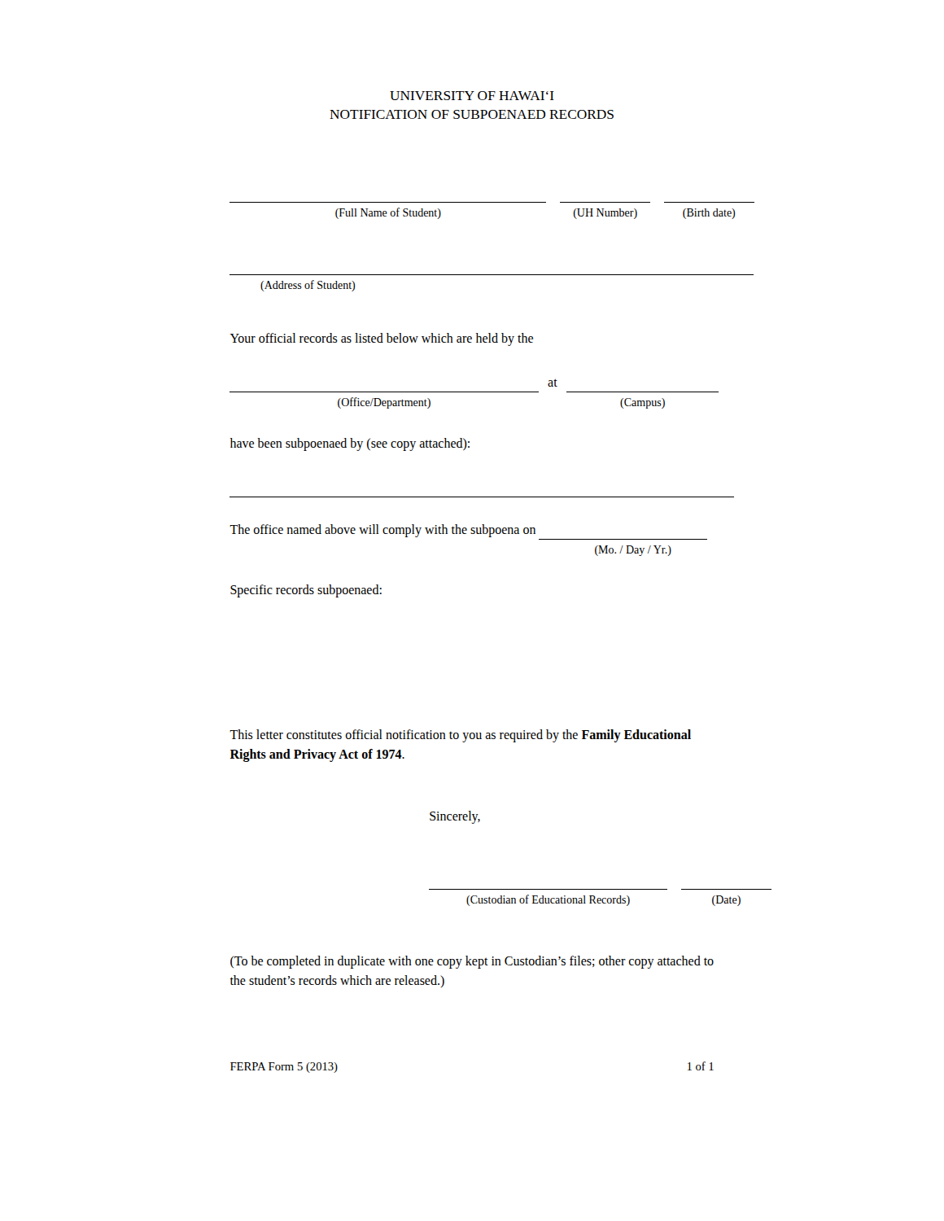UNIVERSITY OF HAWAIʻI
NOTIFICATION OF SUBPOENAED RECORDS
(Full Name of Student)(UH Number)(Birth date)
(Address of Student)
Your official records as listed below which are held by the
at
(Office/Department)(Campus)
have been subpoenaed by (see copy attached):
The office named above will comply with the subpoena on
(Mo. / Day / Yr.)
Specific records subpoenaed:
This letter constitutes official notification to you as required by the Family Educational Rights and Privacy Act of 1974.
Sincerely,
(Custodian of Educational Records)(Date)
(To be completed in duplicate with one copy kept in Custodian’s files; other copy attached to the student’s records which are released.)
FERPA Form 5 (2013) 1 of 1